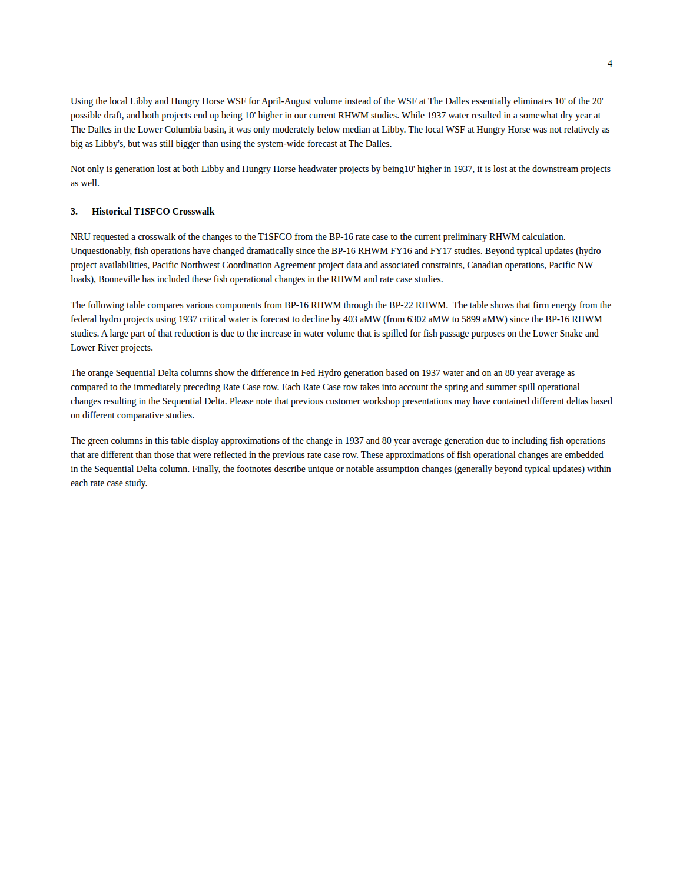4
Using the local Libby and Hungry Horse WSF for April-August volume instead of the WSF at The Dalles essentially eliminates 10' of the 20' possible draft, and both projects end up being 10' higher in our current RHWM studies. While 1937 water resulted in a somewhat dry year at The Dalles in the Lower Columbia basin, it was only moderately below median at Libby. The local WSF at Hungry Horse was not relatively as big as Libby's, but was still bigger than using the system-wide forecast at The Dalles.
Not only is generation lost at both Libby and Hungry Horse headwater projects by being10' higher in 1937, it is lost at the downstream projects as well.
3. Historical T1SFCO Crosswalk
NRU requested a crosswalk of the changes to the T1SFCO from the BP-16 rate case to the current preliminary RHWM calculation. Unquestionably, fish operations have changed dramatically since the BP-16 RHWM FY16 and FY17 studies. Beyond typical updates (hydro project availabilities, Pacific Northwest Coordination Agreement project data and associated constraints, Canadian operations, Pacific NW loads), Bonneville has included these fish operational changes in the RHWM and rate case studies.
The following table compares various components from BP-16 RHWM through the BP-22 RHWM. The table shows that firm energy from the federal hydro projects using 1937 critical water is forecast to decline by 403 aMW (from 6302 aMW to 5899 aMW) since the BP-16 RHWM studies. A large part of that reduction is due to the increase in water volume that is spilled for fish passage purposes on the Lower Snake and Lower River projects.
The orange Sequential Delta columns show the difference in Fed Hydro generation based on 1937 water and on an 80 year average as compared to the immediately preceding Rate Case row. Each Rate Case row takes into account the spring and summer spill operational changes resulting in the Sequential Delta. Please note that previous customer workshop presentations may have contained different deltas based on different comparative studies.
The green columns in this table display approximations of the change in 1937 and 80 year average generation due to including fish operations that are different than those that were reflected in the previous rate case row. These approximations of fish operational changes are embedded in the Sequential Delta column. Finally, the footnotes describe unique or notable assumption changes (generally beyond typical updates) within each rate case study.